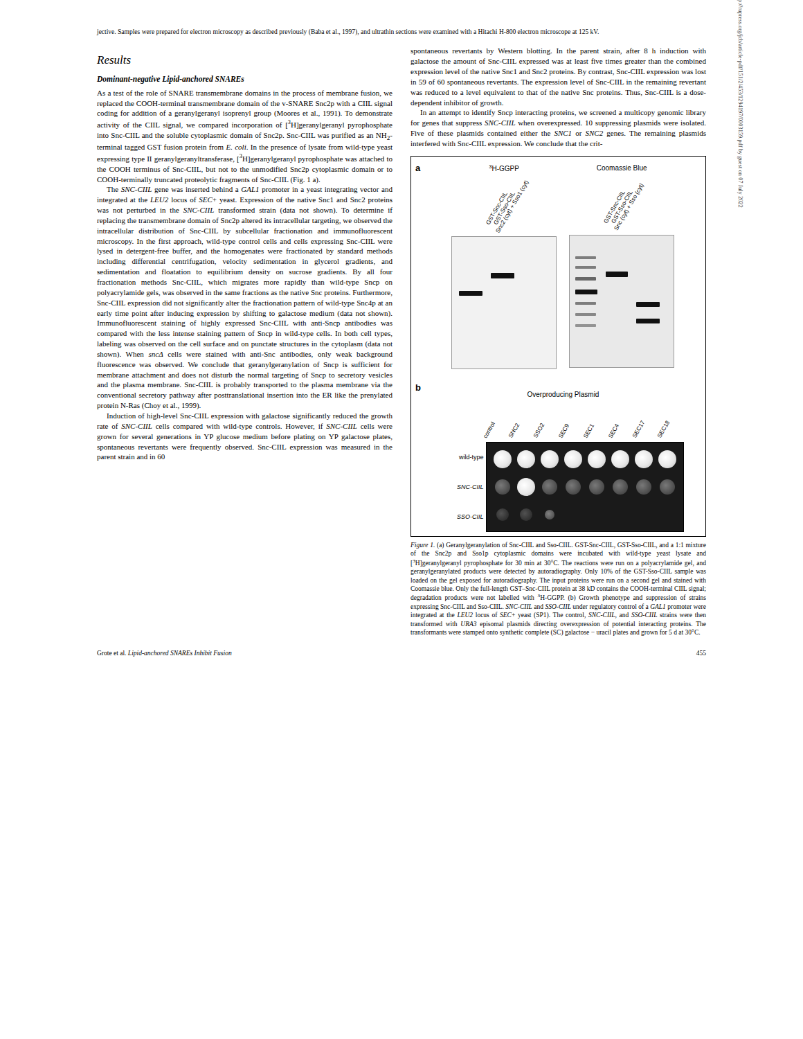Downloaded from http://rupress.org/jcb/article-pdf/151/2/453/1294197/0003159.pdf by guest on 07 July 2022
jective. Samples were prepared for electron microscopy as described previously (Baba et al., 1997), and ultrathin sections were examined with a Hitachi H-800 electron microscope at 125 kV.
Results
Dominant-negative Lipid-anchored SNAREs
As a test of the role of SNARE transmembrane domains in the process of membrane fusion, we replaced the COOH-terminal transmembrane domain of the v-SNARE Snc2p with a CIIL signal coding for addition of a geranylgeranyl isoprenyl group (Moores et al., 1991). To demonstrate activity of the CIIL signal, we compared incorporation of [3H]geranylgeranyl pyrophosphate into Snc-CIIL and the soluble cytoplasmic domain of Snc2p. Snc-CIIL was purified as an NH2-terminal tagged GST fusion protein from E. coli. In the presence of lysate from wild-type yeast expressing type II geranylgeranyltransferase, [3H]geranylgeranyl pyrophosphate was attached to the COOH terminus of Snc-CIIL, but not to the unmodified Snc2p cytoplasmic domain or to COOH-terminally truncated proteolytic fragments of Snc-CIIL (Fig. 1 a).
The SNC-CIIL gene was inserted behind a GAL1 promoter in a yeast integrating vector and integrated at the LEU2 locus of SEC+ yeast. Expression of the native Snc1 and Snc2 proteins was not perturbed in the SNC-CIIL transformed strain (data not shown). To determine if replacing the transmembrane domain of Snc2p altered its intracellular targeting, we observed the intracellular distribution of Snc-CIIL by subcellular fractionation and immunofluorescent microscopy. In the first approach, wild-type control cells and cells expressing Snc-CIIL were lysed in detergent-free buffer, and the homogenates were fractionated by standard methods including differential centrifugation, velocity sedimentation in glycerol gradients, and sedimentation and floatation to equilibrium density on sucrose gradients. By all four fractionation methods Snc-CIIL, which migrates more rapidly than wild-type Sncp on polyacrylamide gels, was observed in the same fractions as the native Snc proteins. Furthermore, Snc-CIIL expression did not significantly alter the fractionation pattern of wild-type Snc4p at an early time point after inducing expression by shifting to galactose medium (data not shown). Immunofluorescent staining of highly expressed Snc-CIIL with anti-Sncp antibodies was compared with the less intense staining pattern of Sncp in wild-type cells. In both cell types, labeling was observed on the cell surface and on punctate structures in the cytoplasm (data not shown). When sncΔ cells were stained with anti-Snc antibodies, only weak background fluorescence was observed. We conclude that geranylgeranylation of Sncp is sufficient for membrane attachment and does not disturb the normal targeting of Sncp to secretory vesicles and the plasma membrane. Snc-CIIL is probably transported to the plasma membrane via the conventional secretory pathway after posttranslational insertion into the ER like the prenylated protein N-Ras (Choy et al., 1999).
Induction of high-level Snc-CIIL expression with galactose significantly reduced the growth rate of SNC-CIIL cells compared with wild-type controls. However, if SNC-CIIL cells were grown for several generations in YP glucose medium before plating on YP galactose plates, spontaneous revertants were frequently observed. Snc-CIIL expression was measured in the parent strain and in 60
spontaneous revertants by Western blotting. In the parent strain, after 8 h induction with galactose the amount of Snc-CIIL expressed was at least five times greater than the combined expression level of the native Snc1 and Snc2 proteins. By contrast, Snc-CIIL expression was lost in 59 of 60 spontaneous revertants. The expression level of Snc-CIIL in the remaining revertant was reduced to a level equivalent to that of the native Snc proteins. Thus, Snc-CIIL is a dose-dependent inhibitor of growth.
In an attempt to identify Sncp interacting proteins, we screened a multicopy genomic library for genes that suppress SNC-CIIL when overexpressed. 10 suppressing plasmids were isolated. Five of these plasmids contained either the SNC1 or SNC2 genes. The remaining plasmids interfered with Snc-CIIL expression. We conclude that the crit-
a
3H-GGPP
GST-Snc-CIIL
GST-Sso-CIIL
Snc2 (cyt) + Sso1 (cyt)
97
66
46
30
21.5
Coomassie Blue
GST-Snc-CIIL
GST-Sso-CIIL
Snc (cyt) + Sso (cyt)
97
66
46
30
21.5
b
Overproducing Plasmid
control
SNC2
SSO2
SEC9
SEC1
SEC4
SEC17
SEC18
wild-type
SNC-CIIL
SSO-CIIL
Figure 1. (a) Geranylgeranylation of Snc-CIIL and Sso-CIIL. GST-Snc-CIIL, GST-Sso-CIIL, and a 1:1 mixture of the Snc2p and Sso1p cytoplasmic domains were incubated with wild-type yeast lysate and [3H]geranylgeranyl pyrophosphate for 30 min at 30°C. The reactions were run on a polyacrylamide gel, and geranylgeranylated products were detected by autoradiography. Only 10% of the GST-Sso-CIIL sample was loaded on the gel exposed for autoradiography. The input proteins were run on a second gel and stained with Coomassie blue. Only the full-length GST–Snc-CIIL protein at 38 kD contains the COOH-terminal CIIL signal; degradation products were not labelled with 3H-GGPP. (b) Growth phenotype and suppression of strains expressing Snc-CIIL and Sso-CIIL. SNC-CIIL and SSO-CIIL under regulatory control of a GAL1 promoter were integrated at the LEU2 locus of SEC+ yeast (SP1). The control, SNC-CIIL, and SSO-CIIL strains were then transformed with URA3 episomal plasmids directing overexpression of potential interacting proteins. The transformants were stamped onto synthetic complete (SC) galactose − uracil plates and grown for 5 d at 30°C.
Grote et al. Lipid-anchored SNAREs Inhibit Fusion
455